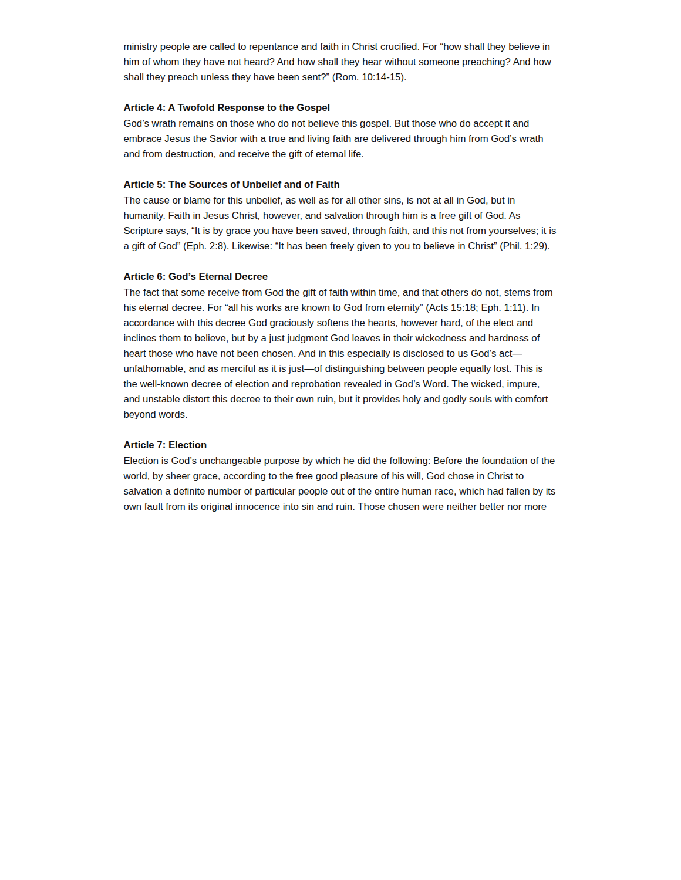ministry people are called to repentance and faith in Christ crucified. For “how shall they believe in him of whom they have not heard? And how shall they hear without someone preaching? And how shall they preach unless they have been sent?” (Rom. 10:14-15).
Article 4: A Twofold Response to the Gospel
God’s wrath remains on those who do not believe this gospel. But those who do accept it and embrace Jesus the Savior with a true and living faith are delivered through him from God’s wrath and from destruction, and receive the gift of eternal life.
Article 5: The Sources of Unbelief and of Faith
The cause or blame for this unbelief, as well as for all other sins, is not at all in God, but in humanity. Faith in Jesus Christ, however, and salvation through him is a free gift of God. As Scripture says, “It is by grace you have been saved, through faith, and this not from yourselves; it is a gift of God” (Eph. 2:8). Likewise: “It has been freely given to you to believe in Christ” (Phil. 1:29).
Article 6: God’s Eternal Decree
The fact that some receive from God the gift of faith within time, and that others do not, stems from his eternal decree. For “all his works are known to God from eternity” (Acts 15:18; Eph. 1:11). In accordance with this decree God graciously softens the hearts, however hard, of the elect and inclines them to believe, but by a just judgment God leaves in their wickedness and hardness of heart those who have not been chosen. And in this especially is disclosed to us God’s act—unfathomable, and as merciful as it is just—of distinguishing between people equally lost. This is the well-known decree of election and reprobation revealed in God’s Word. The wicked, impure, and unstable distort this decree to their own ruin, but it provides holy and godly souls with comfort beyond words.
Article 7: Election
Election is God’s unchangeable purpose by which he did the following: Before the foundation of the world, by sheer grace, according to the free good pleasure of his will, God chose in Christ to salvation a definite number of particular people out of the entire human race, which had fallen by its own fault from its original innocence into sin and ruin. Those chosen were neither better nor more